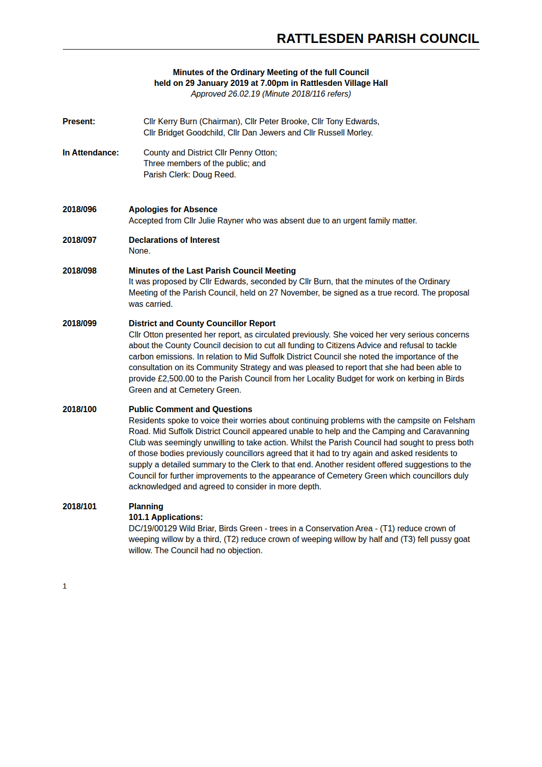RATTLESDEN PARISH COUNCIL
Minutes of the Ordinary Meeting of the full Council
held on 29 January 2019 at 7.00pm in Rattlesden Village Hall
Approved 26.02.19 (Minute 2018/116 refers)
| Present: | Cllr Kerry Burn (Chairman), Cllr Peter Brooke, Cllr Tony Edwards, Cllr Bridget Goodchild, Cllr Dan Jewers and Cllr Russell Morley. |
| In Attendance: | County and District Cllr Penny Otton; Three members of the public; and Parish Clerk: Doug Reed. |
| 2018/096 | Apologies for Absence Accepted from Cllr Julie Rayner who was absent due to an urgent family matter. |
| 2018/097 | Declarations of Interest None. |
| 2018/098 | Minutes of the Last Parish Council Meeting It was proposed by Cllr Edwards, seconded by Cllr Burn, that the minutes of the Ordinary Meeting of the Parish Council, held on 27 November, be signed as a true record. The proposal was carried. |
| 2018/099 | District and County Councillor Report Cllr Otton presented her report, as circulated previously. She voiced her very serious concerns about the County Council decision to cut all funding to Citizens Advice and refusal to tackle carbon emissions. In relation to Mid Suffolk District Council she noted the importance of the consultation on its Community Strategy and was pleased to report that she had been able to provide £2,500.00 to the Parish Council from her Locality Budget for work on kerbing in Birds Green and at Cemetery Green. |
| 2018/100 | Public Comment and Questions Residents spoke to voice their worries about continuing problems with the campsite on Felsham Road. Mid Suffolk District Council appeared unable to help and the Camping and Caravanning Club was seemingly unwilling to take action. Whilst the Parish Council had sought to press both of those bodies previously councillors agreed that it had to try again and asked residents to supply a detailed summary to the Clerk to that end. Another resident offered suggestions to the Council for further improvements to the appearance of Cemetery Green which councillors duly acknowledged and agreed to consider in more depth. |
| 2018/101 | Planning 101.1 Applications: DC/19/00129 Wild Briar, Birds Green - trees in a Conservation Area - (T1) reduce crown of weeping willow by a third, (T2) reduce crown of weeping willow by half and (T3) fell pussy goat willow. The Council had no objection. |
1